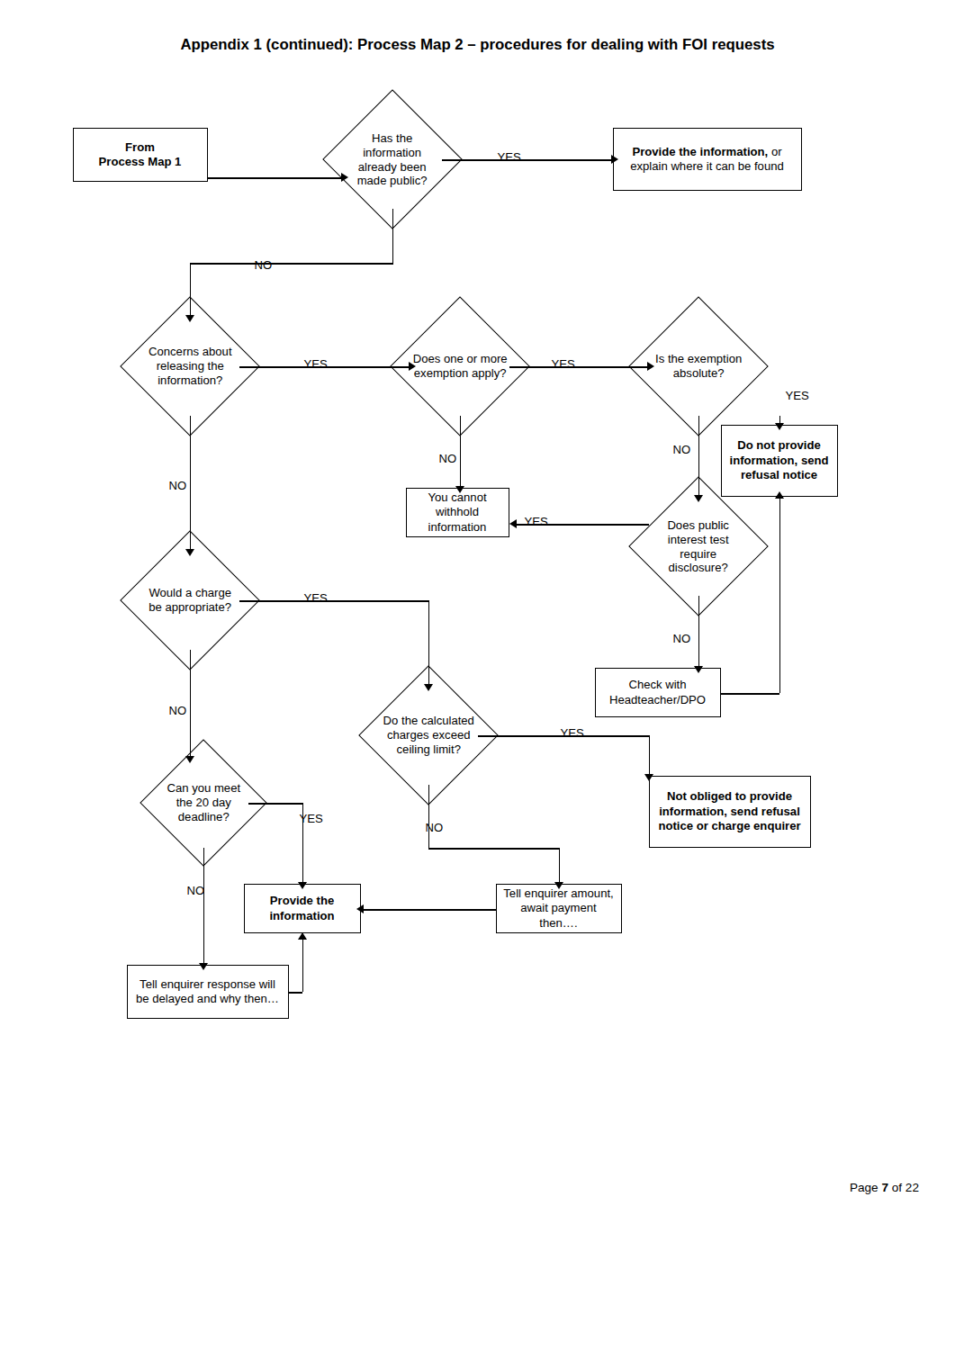Appendix 1 (continued): Process Map 2 – procedures for dealing with FOI requests
From
Process Map 1
Has the information already been made public?
YES
NO
Provide the information, or explain where it can be found
Concerns about releasing the information?
YES
NO
Does one or more exemption apply?
YES
NO
Is the exemption absolute?
YES
NO
Do not provide information, send refusal notice
You cannot withhold information
YES
Does public interest test require disclosure?
NO
Would a charge be appropriate?
YES
NO
Check with Headteacher/DPO
Do the calculated charges exceed ceiling limit?
YES
NO
Can you meet the 20 day deadline?
YES
NO
Not obliged to provide information, send refusal notice or charge enquirer
Provide the information
Tell enquirer amount, await payment then….
Tell enquirer response will be delayed and why then…
Page 7 of 22